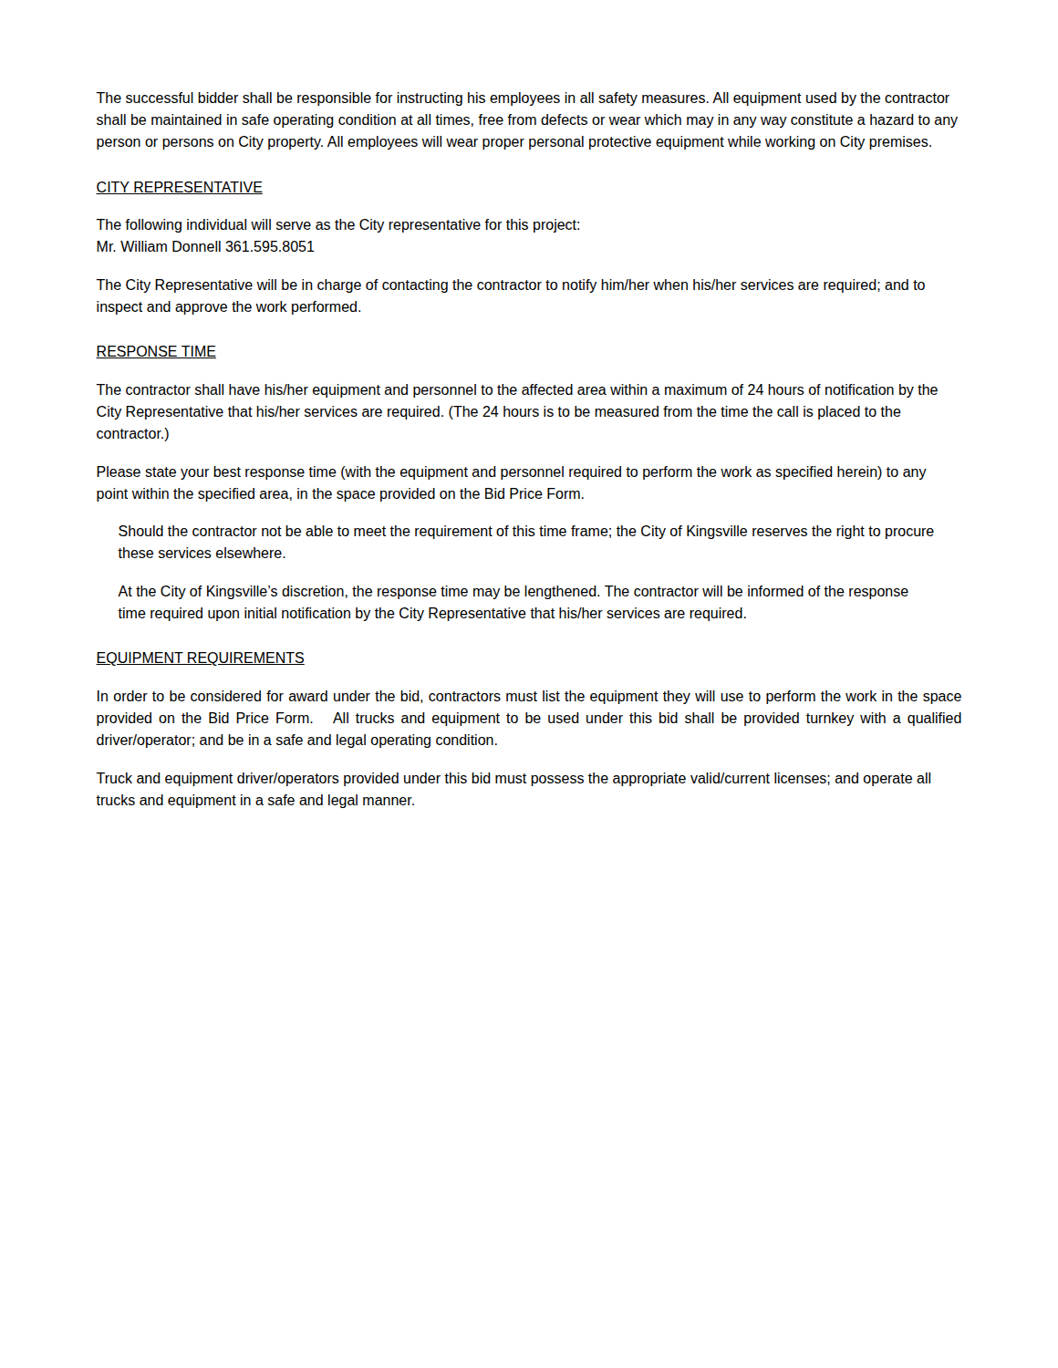The successful bidder shall be responsible for instructing his employees in all safety measures. All equipment used by the contractor shall be maintained in safe operating condition at all times, free from defects or wear which may in any way constitute a hazard to any person or persons on City property. All employees will wear proper personal protective equipment while working on City premises.
CITY REPRESENTATIVE
The following individual will serve as the City representative for this project:
Mr. William Donnell 361.595.8051
The City Representative will be in charge of contacting the contractor to notify him/her when his/her services are required; and to inspect and approve the work performed.
RESPONSE TIME
The contractor shall have his/her equipment and personnel to the affected area within a maximum of 24 hours of notification by the City Representative that his/her services are required. (The 24 hours is to be measured from the time the call is placed to the contractor.)
Please state your best response time (with the equipment and personnel required to perform the work as specified herein) to any point within the specified area, in the space provided on the Bid Price Form.
Should the contractor not be able to meet the requirement of this time frame; the City of Kingsville reserves the right to procure these services elsewhere.
At the City of Kingsville’s discretion, the response time may be lengthened. The contractor will be informed of the response time required upon initial notification by the City Representative that his/her services are required.
EQUIPMENT REQUIREMENTS
In order to be considered for award under the bid, contractors must list the equipment they will use to perform the work in the space provided on the Bid Price Form. All trucks and equipment to be used under this bid shall be provided turnkey with a qualified driver/operator; and be in a safe and legal operating condition.
Truck and equipment driver/operators provided under this bid must possess the appropriate valid/current licenses; and operate all trucks and equipment in a safe and legal manner.